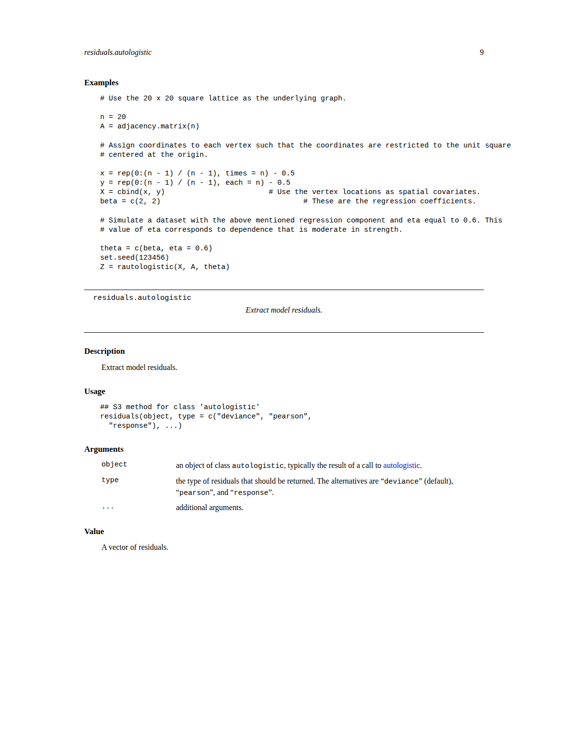residuals.autologistic 9
Examples
# Use the 20 x 20 square lattice as the underlying graph.

n = 20
A = adjacency.matrix(n)

# Assign coordinates to each vertex such that the coordinates are restricted to the unit square
# centered at the origin.

x = rep(0:(n - 1) / (n - 1), times = n) - 0.5
y = rep(0:(n - 1) / (n - 1), each = n) - 0.5
X = cbind(x, y)                        # Use the vertex locations as spatial covariates.
beta = c(2, 2)                                 # These are the regression coefficients.

# Simulate a dataset with the above mentioned regression component and eta equal to 0.6. This
# value of eta corresponds to dependence that is moderate in strength.

theta = c(beta, eta = 0.6)
set.seed(123456)
Z = rautologistic(X, A, theta)
residuals.autologistic
Extract model residuals.
Description
Extract model residuals.
Usage
## S3 method for class 'autologistic'
residuals(object, type = c("deviance", "pearson",
  "response"), ...)
Arguments
object
an object of class autologistic, typically the result of a call to autologistic.
type
the type of residuals that should be returned. The alternatives are “deviance” (default), “pearson”, and “response”.
...
additional arguments.
Value
A vector of residuals.